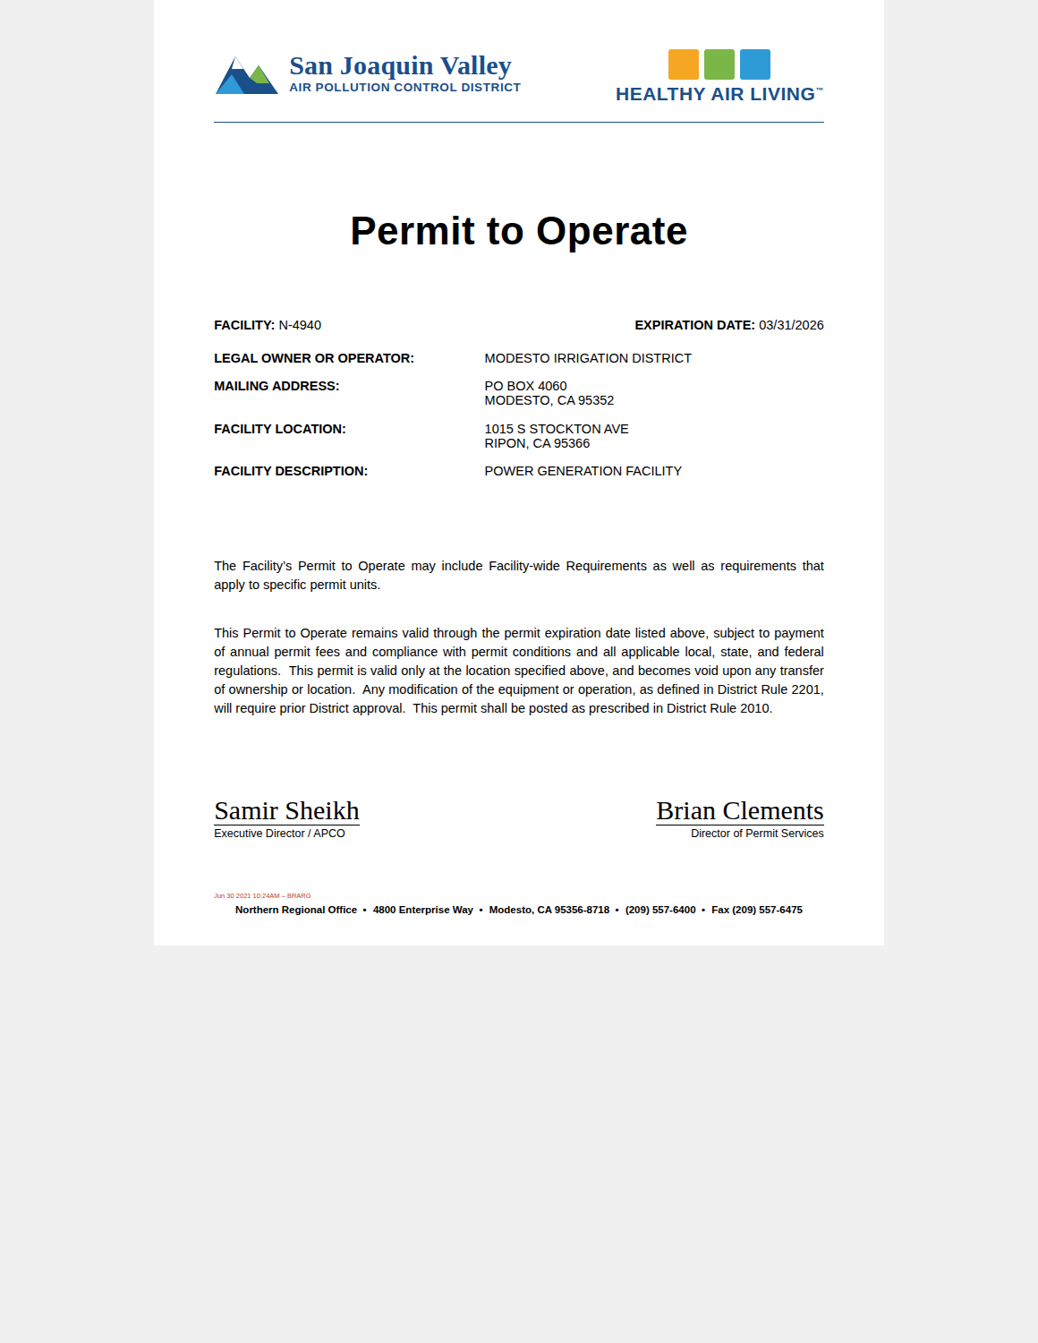San Joaquin Valley
AIR POLLUTION CONTROL DISTRICT
HEALTHY AIR LIVING™
Permit to Operate
FACILITY: N-4940
EXPIRATION DATE: 03/31/2026
| LEGAL OWNER OR OPERATOR: | MODESTO IRRIGATION DISTRICT |
| MAILING ADDRESS: | PO BOX 4060 MODESTO, CA 95352 |
| FACILITY LOCATION: | 1015 S STOCKTON AVE RIPON, CA 95366 |
| FACILITY DESCRIPTION: | POWER GENERATION FACILITY |
The Facility’s Permit to Operate may include Facility-wide Requirements as well as requirements that apply to specific permit units.
This Permit to Operate remains valid through the permit expiration date listed above, subject to payment of annual permit fees and compliance with permit conditions and all applicable local, state, and federal regulations. This permit is valid only at the location specified above, and becomes void upon any transfer of ownership or location. Any modification of the equipment or operation, as defined in District Rule 2201, will require prior District approval. This permit shall be posted as prescribed in District Rule 2010.
Samir Sheikh
Executive Director / APCO
Brian Clements
Director of Permit Services
Jun 30 2021 10:24AM – BRARG
Northern Regional Office • 4800 Enterprise Way • Modesto, CA 95356-8718 • (209) 557-6400 • Fax (209) 557-6475